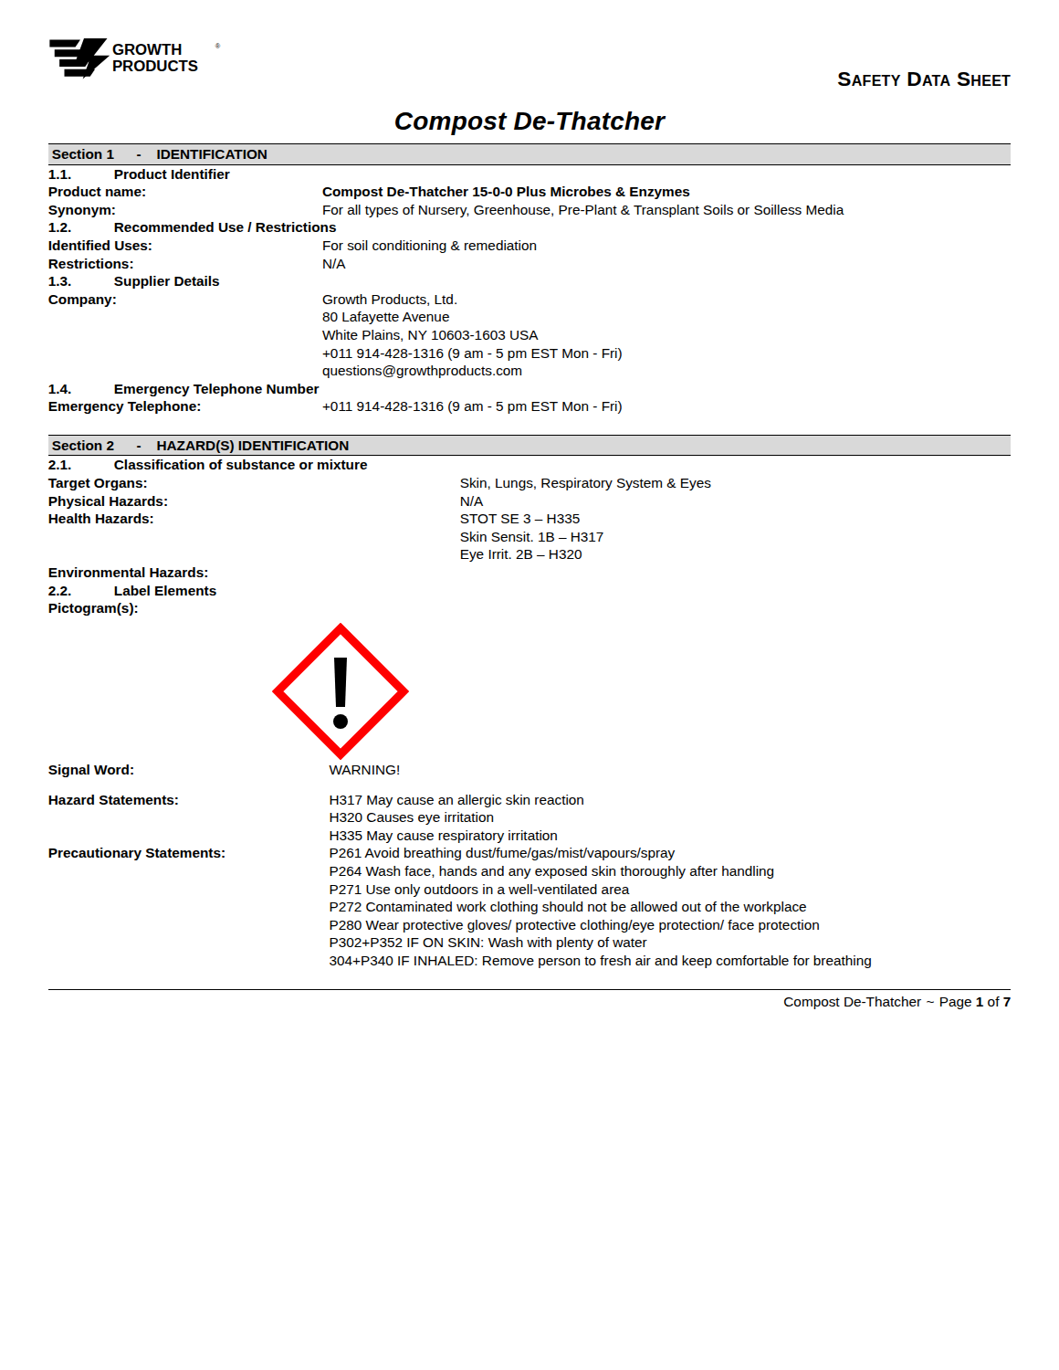GROWTH PRODUCTS ®
Safety Data Sheet
Compost De-Thatcher
Section 1-IDENTIFICATION
| 1.1. | Product Identifier |
| Product name: | Compost De-Thatcher 15-0-0 Plus Microbes & Enzymes |
| Synonym: | For all types of Nursery, Greenhouse, Pre-Plant & Transplant Soils or Soilless Media |
| 1.2. | Recommended Use / Restrictions |
| Identified Uses: | For soil conditioning & remediation |
| Restrictions: | N/A |
| 1.3. | Supplier Details |
| Company: | Growth Products, Ltd. |
| | 80 Lafayette Avenue |
| | White Plains, NY 10603-1603 USA |
| | +011 914-428-1316 (9 am - 5 pm EST Mon - Fri) |
| | questions@growthproducts.com |
| 1.4. | Emergency Telephone Number |
| Emergency Telephone: | +011 914-428-1316 (9 am - 5 pm EST Mon - Fri) |
Section 2-HAZARD(S) IDENTIFICATION
| 2.1. | Classification of substance or mixture |
| Target Organs: | Skin, Lungs, Respiratory System & Eyes |
| Physical Hazards: | N/A |
| Health Hazards: | STOT SE 3 – H335 |
| | Skin Sensit. 1B – H317 |
| | Eye Irrit. 2B – H320 |
| Environmental Hazards: | |
| 2.2. | Label Elements |
| Pictogram(s): | |
| Signal Word: | WARNING! |
| Hazard Statements: | H317 May cause an allergic skin reaction |
| | H320 Causes eye irritation |
| | H335 May cause respiratory irritation |
| Precautionary Statements: | P261 Avoid breathing dust/fume/gas/mist/vapours/spray |
| | P264 Wash face, hands and any exposed skin thoroughly after handling |
| | P271 Use only outdoors in a well-ventilated area |
| | P272 Contaminated work clothing should not be allowed out of the workplace |
| | P280 Wear protective gloves/ protective clothing/eye protection/ face protection |
| | P302+P352 IF ON SKIN: Wash with plenty of water |
| | 304+P340 IF INHALED: Remove person to fresh air and keep comfortable for breathing |
Compost De-Thatcher~Page 1 of 7